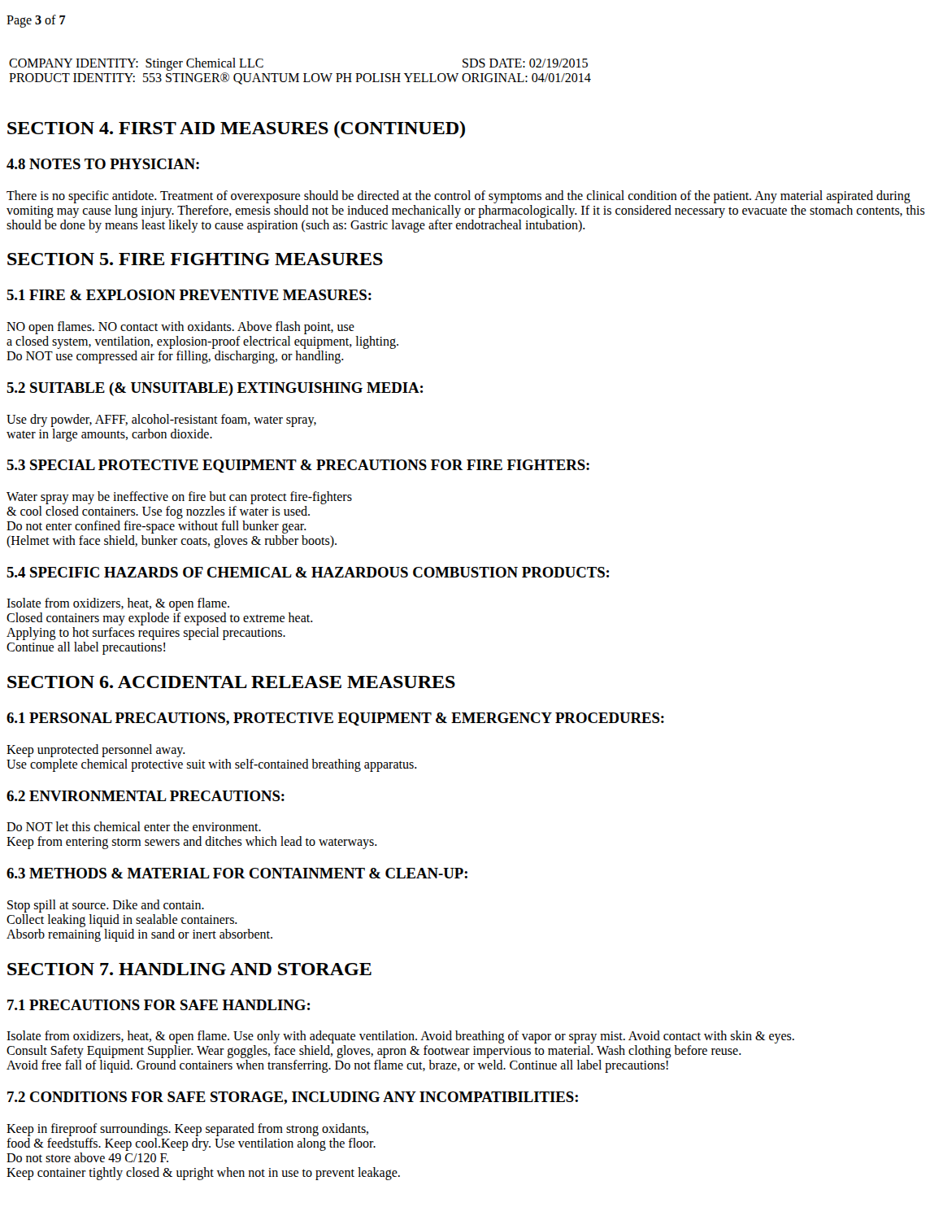Page 3 of 7
| COMPANY IDENTITY: Stinger Chemical LLC PRODUCT IDENTITY: 553 STINGER® QUANTUM LOW PH POLISH YELLOW | SDS DATE: 02/19/2015 ORIGINAL: 04/01/2014 |
SECTION 4. FIRST AID MEASURES (CONTINUED)
4.8 NOTES TO PHYSICIAN:
There is no specific antidote. Treatment of overexposure should be directed at the control of symptoms and the clinical condition of the patient. Any material aspirated during vomiting may cause lung injury. Therefore, emesis should not be induced mechanically or pharmacologically. If it is considered necessary to evacuate the stomach contents, this should be done by means least likely to cause aspiration (such as: Gastric lavage after endotracheal intubation).
SECTION 5. FIRE FIGHTING MEASURES
5.1 FIRE & EXPLOSION PREVENTIVE MEASURES:
NO open flames. NO contact with oxidants. Above flash point, use
a closed system, ventilation, explosion-proof electrical equipment, lighting.
Do NOT use compressed air for filling, discharging, or handling.
5.2 SUITABLE (& UNSUITABLE) EXTINGUISHING MEDIA:
Use dry powder, AFFF, alcohol-resistant foam, water spray,
water in large amounts, carbon dioxide.
5.3 SPECIAL PROTECTIVE EQUIPMENT & PRECAUTIONS FOR FIRE FIGHTERS:
Water spray may be ineffective on fire but can protect fire-fighters
& cool closed containers. Use fog nozzles if water is used.
Do not enter confined fire-space without full bunker gear.
(Helmet with face shield, bunker coats, gloves & rubber boots).
5.4 SPECIFIC HAZARDS OF CHEMICAL & HAZARDOUS COMBUSTION PRODUCTS:
Isolate from oxidizers, heat, & open flame.
Closed containers may explode if exposed to extreme heat.
Applying to hot surfaces requires special precautions.
Continue all label precautions!
SECTION 6. ACCIDENTAL RELEASE MEASURES
6.1 PERSONAL PRECAUTIONS, PROTECTIVE EQUIPMENT & EMERGENCY PROCEDURES:
Keep unprotected personnel away.
Use complete chemical protective suit with self-contained breathing apparatus.
6.2 ENVIRONMENTAL PRECAUTIONS:
Do NOT let this chemical enter the environment.
Keep from entering storm sewers and ditches which lead to waterways.
6.3 METHODS & MATERIAL FOR CONTAINMENT & CLEAN-UP:
Stop spill at source. Dike and contain.
Collect leaking liquid in sealable containers.
Absorb remaining liquid in sand or inert absorbent.
SECTION 7. HANDLING AND STORAGE
7.1 PRECAUTIONS FOR SAFE HANDLING:
Isolate from oxidizers, heat, & open flame. Use only with adequate ventilation. Avoid breathing of vapor or spray mist. Avoid contact with skin & eyes.
Consult Safety Equipment Supplier. Wear goggles, face shield, gloves, apron & footwear impervious to material. Wash clothing before reuse.
Avoid free fall of liquid. Ground containers when transferring. Do not flame cut, braze, or weld. Continue all label precautions!
7.2 CONDITIONS FOR SAFE STORAGE, INCLUDING ANY INCOMPATIBILITIES:
Keep in fireproof surroundings. Keep separated from strong oxidants,
food & feedstuffs. Keep cool.Keep dry. Use ventilation along the floor.
Do not store above 49 C/120 F.
Keep container tightly closed & upright when not in use to prevent leakage.